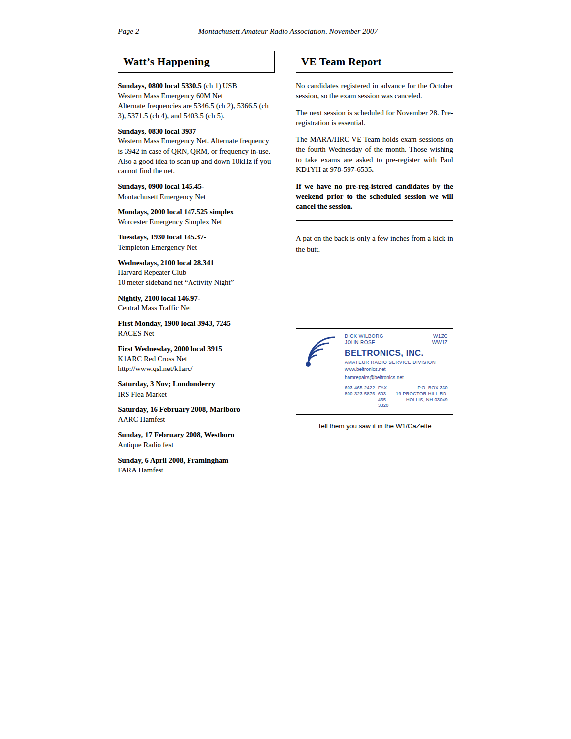Page 2
Montachusett Amateur Radio Association, November 2007
Watt’s Happening
Sundays, 0800 local 5330.5 (ch 1) USB Western Mass Emergency 60M Net Alternate frequencies are 5346.5 (ch 2), 5366.5 (ch 3), 5371.5 (ch 4), and 5403.5 (ch 5).
Sundays, 0830 local 3937 Western Mass Emergency Net. Alternate frequency is 3942 in case of QRN, QRM, or frequency in-use. Also a good idea to scan up and down 10kHz if you cannot find the net.
Sundays, 0900 local 145.45- Montachusett Emergency Net
Mondays, 2000 local 147.525 simplex Worcester Emergency Simplex Net
Tuesdays, 1930 local 145.37- Templeton Emergency Net
Wednesdays, 2100 local 28.341 Harvard Repeater Club 10 meter sideband net “Activity Night”
Nightly, 2100 local 146.97- Central Mass Traffic Net
First Monday, 1900 local 3943, 7245 RACES Net
First Wednesday, 2000 local 3915 K1ARC Red Cross Net http://www.qsl.net/k1arc/
Saturday, 3 Nov; Londonderry IRS Flea Market
Saturday, 16 February 2008, Marlboro AARC Hamfest
Sunday, 17 February 2008, Westboro Antique Radio fest
Sunday, 6 April 2008, Framingham FARA Hamfest
VE Team Report
No candidates registered in advance for the October session, so the exam session was canceled.
The next session is scheduled for November 28. Pre-registration is essential.
The MARA/HRC VE Team holds exam sessions on the fourth Wednesday of the month. Those wishing to take exams are asked to pre-register with Paul KD1YH at 978-597-6535.
If we have no pre-reg-istered candidates by the weekend prior to the scheduled session we will cancel the session.
A pat on the back is only a few inches from a kick in the butt.
DICK WILBORG
JOHN ROSE
W1ZC
WW1Z
BELTRONICS, INC.
AMATEUR RADIO SERVICE DIVISION
www.beltronics.net
hamrepairs@beltronics.net
603-465-2422
800-323-5876
FAX 603-465-3320
P.O. BOX 330
19 PROCTOR HILL RD.
HOLLIS, NH 03049
Tell them you saw it in the W1/GaZette